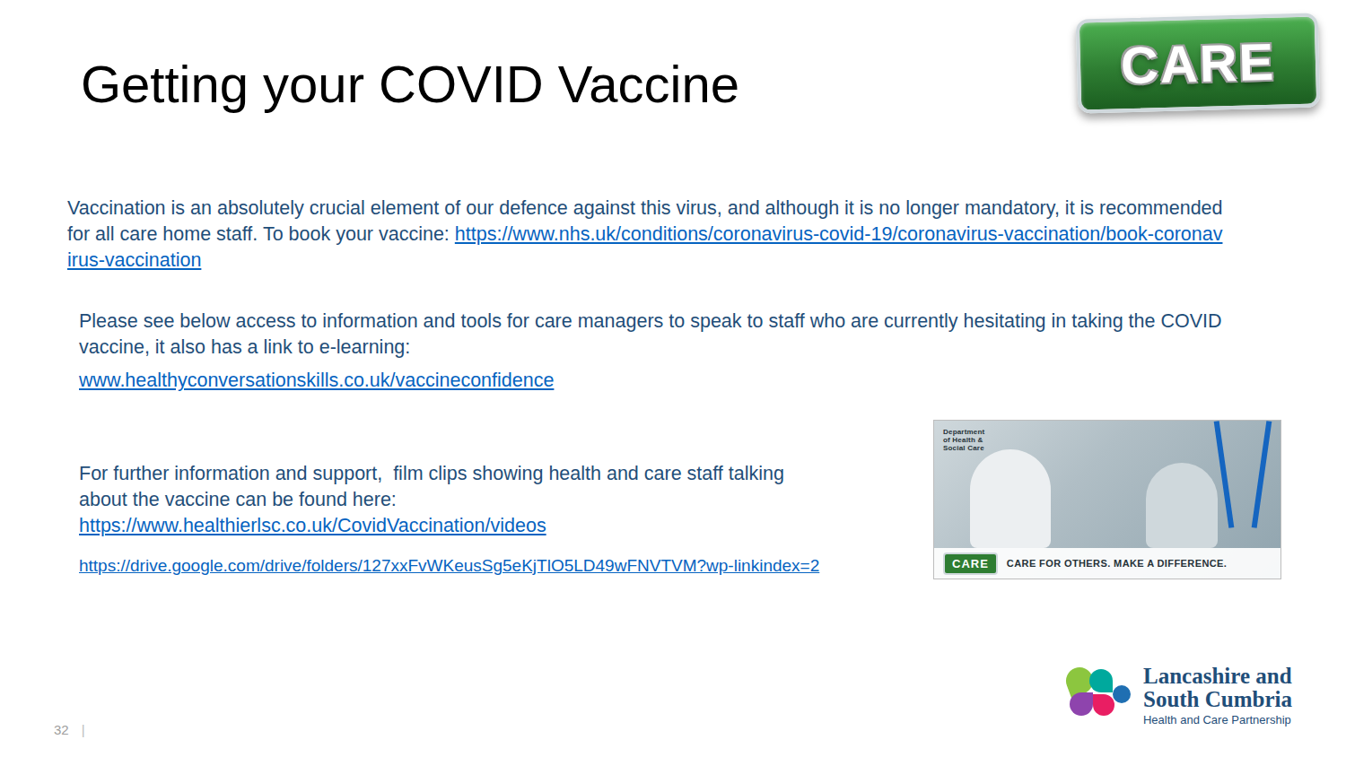CARE
Getting your COVID Vaccine
Vaccination is an absolutely crucial element of our defence against this virus, and although it is no longer mandatory, it is recommended for all care home staff. To book your vaccine: https://www.nhs.uk/conditions/coronavirus-covid-19/coronavirus-vaccination/book-coronavirus-vaccination
Please see below access to information and tools for care managers to speak to staff who are currently hesitating in taking the COVID vaccine, it also has a link to e-learning:
www.healthyconversationskills.co.uk/vaccineconfidence
For further information and support, film clips showing health and care staff talking about the vaccine can be found here:
https://www.healthierlsc.co.uk/CovidVaccination/videos https://drive.google.com/drive/folders/127xxFvWKeusSg5eKjTlO5LD49wFNVTVM?wp-linkindex=2
Department
of Health &
Social Care
CARE CARE FOR OTHERS. MAKE A DIFFERENCE.
Lancashire and South Cumbria Health and Care Partnership
32 |